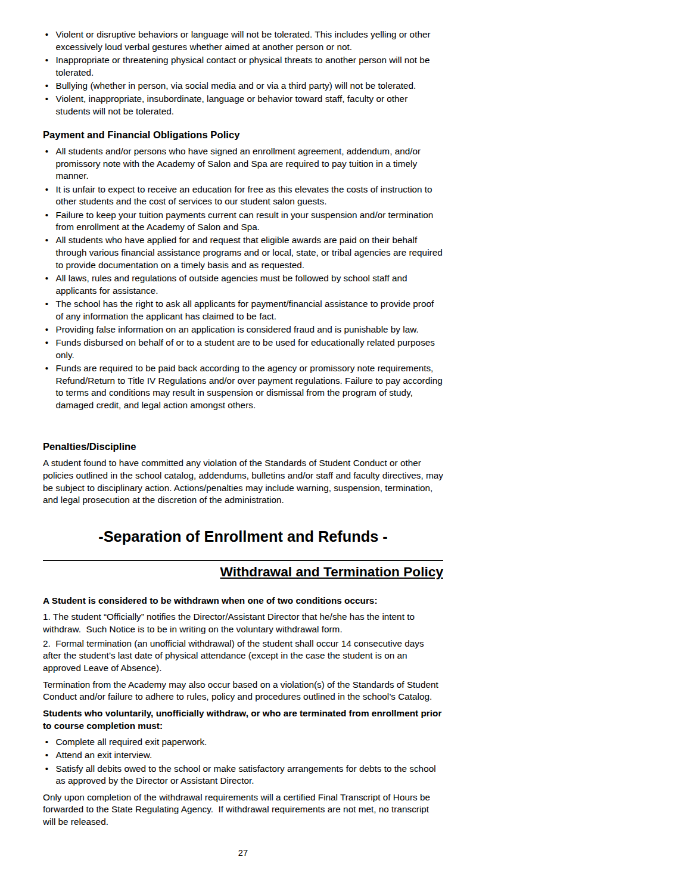Violent or disruptive behaviors or language will not be tolerated. This includes yelling or other excessively loud verbal gestures whether aimed at another person or not.
Inappropriate or threatening physical contact or physical threats to another person will not be tolerated.
Bullying (whether in person, via social media and or via a third party) will not be tolerated.
Violent, inappropriate, insubordinate, language or behavior toward staff, faculty or other students will not be tolerated.
Payment and Financial Obligations Policy
All students and/or persons who have signed an enrollment agreement, addendum, and/or promissory note with the Academy of Salon and Spa are required to pay tuition in a timely manner.
It is unfair to expect to receive an education for free as this elevates the costs of instruction to other students and the cost of services to our student salon guests.
Failure to keep your tuition payments current can result in your suspension and/or termination from enrollment at the Academy of Salon and Spa.
All students who have applied for and request that eligible awards are paid on their behalf through various financial assistance programs and or local, state, or tribal agencies are required to provide documentation on a timely basis and as requested.
All laws, rules and regulations of outside agencies must be followed by school staff and applicants for assistance.
The school has the right to ask all applicants for payment/financial assistance to provide proof of any information the applicant has claimed to be fact.
Providing false information on an application is considered fraud and is punishable by law.
Funds disbursed on behalf of or to a student are to be used for educationally related purposes only.
Funds are required to be paid back according to the agency or promissory note requirements, Refund/Return to Title IV Regulations and/or over payment regulations. Failure to pay according to terms and conditions may result in suspension or dismissal from the program of study, damaged credit, and legal action amongst others.
Penalties/Discipline
A student found to have committed any violation of the Standards of Student Conduct or other policies outlined in the school catalog, addendums, bulletins and/or staff and faculty directives, may be subject to disciplinary action. Actions/penalties may include warning, suspension, termination, and legal prosecution at the discretion of the administration.
-Separation of Enrollment and Refunds -
Withdrawal and Termination Policy
A Student is considered to be withdrawn when one of two conditions occurs:
1. The student “Officially” notifies the Director/Assistant Director that he/she has the intent to withdraw. Such Notice is to be in writing on the voluntary withdrawal form.
2. Formal termination (an unofficial withdrawal) of the student shall occur 14 consecutive days after the student’s last date of physical attendance (except in the case the student is on an approved Leave of Absence).
Termination from the Academy may also occur based on a violation(s) of the Standards of Student Conduct and/or failure to adhere to rules, policy and procedures outlined in the school’s Catalog.
Students who voluntarily, unofficially withdraw, or who are terminated from enrollment prior to course completion must:
Complete all required exit paperwork.
Attend an exit interview.
Satisfy all debits owed to the school or make satisfactory arrangements for debts to the school as approved by the Director or Assistant Director.
Only upon completion of the withdrawal requirements will a certified Final Transcript of Hours be forwarded to the State Regulating Agency. If withdrawal requirements are not met, no transcript will be released.
27